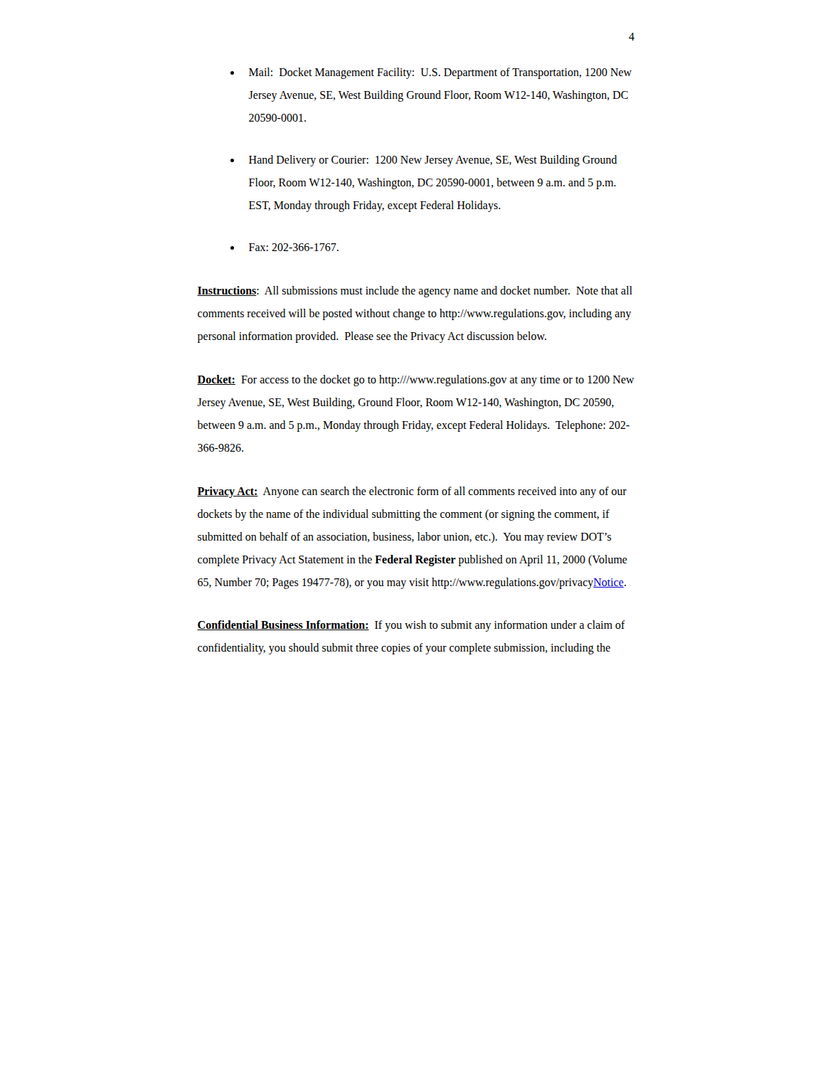4
Mail: Docket Management Facility: U.S. Department of Transportation, 1200 New Jersey Avenue, SE, West Building Ground Floor, Room W12-140, Washington, DC 20590-0001.
Hand Delivery or Courier: 1200 New Jersey Avenue, SE, West Building Ground Floor, Room W12-140, Washington, DC 20590-0001, between 9 a.m. and 5 p.m. EST, Monday through Friday, except Federal Holidays.
Fax: 202-366-1767.
Instructions: All submissions must include the agency name and docket number. Note that all comments received will be posted without change to http://www.regulations.gov, including any personal information provided. Please see the Privacy Act discussion below.
Docket: For access to the docket go to http:///www.regulations.gov at any time or to 1200 New Jersey Avenue, SE, West Building, Ground Floor, Room W12-140, Washington, DC 20590, between 9 a.m. and 5 p.m., Monday through Friday, except Federal Holidays. Telephone: 202-366-9826.
Privacy Act: Anyone can search the electronic form of all comments received into any of our dockets by the name of the individual submitting the comment (or signing the comment, if submitted on behalf of an association, business, labor union, etc.). You may review DOT’s complete Privacy Act Statement in the Federal Register published on April 11, 2000 (Volume 65, Number 70; Pages 19477-78), or you may visit http://www.regulations.gov/privacy Notice.
Confidential Business Information: If you wish to submit any information under a claim of confidentiality, you should submit three copies of your complete submission, including the